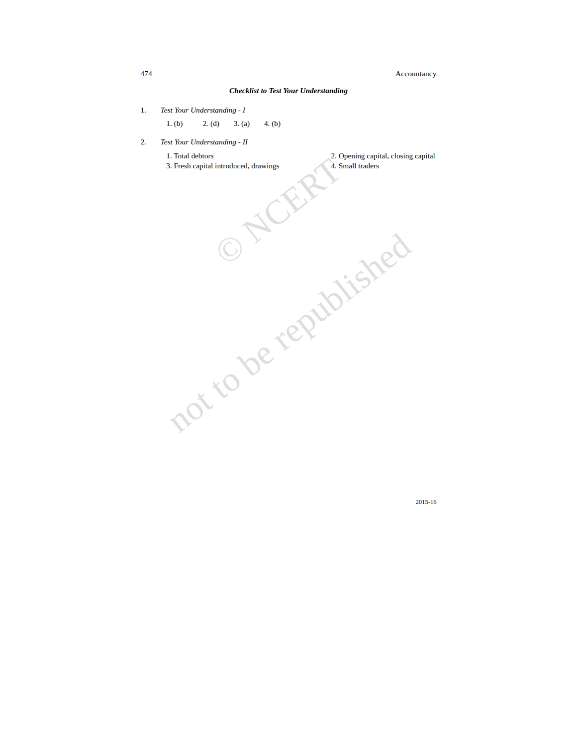© NCERT
not to be republished
474
Accountancy
Checklist to Test Your Understanding
1. Test Your Understanding - I
1. (b) 2. (d) 3. (a) 4. (b)
2. Test Your Understanding - II
1. Total debtors
2. Opening capital, closing capital
3. Fresh capital introduced, drawings
4. Small traders
2015-16